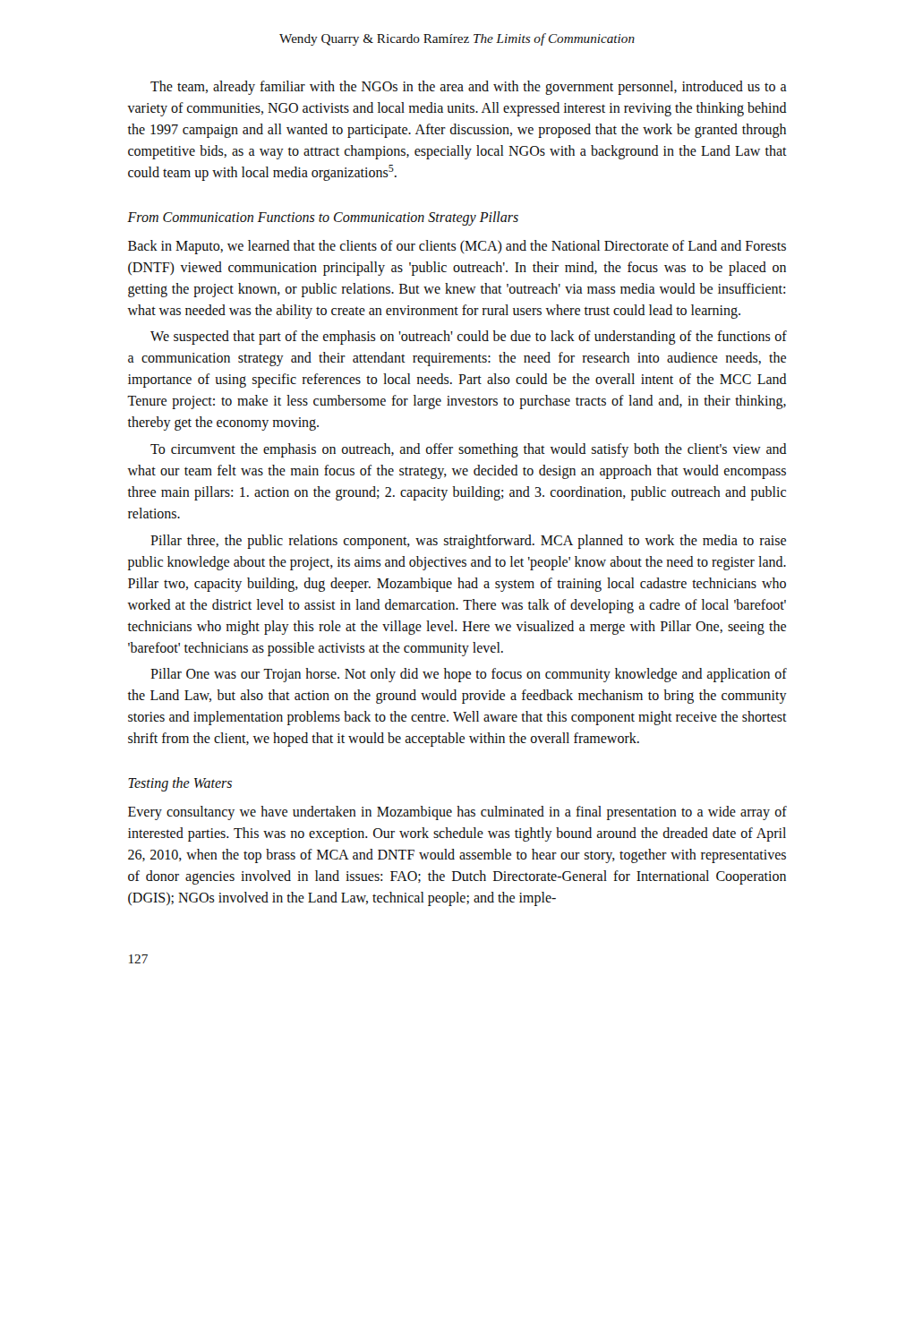Wendy Quarry & Ricardo Ramírez The Limits of Communication
The team, already familiar with the NGOs in the area and with the government personnel, introduced us to a variety of communities, NGO activists and local media units. All expressed interest in reviving the thinking behind the 1997 campaign and all wanted to participate. After discussion, we proposed that the work be granted through competitive bids, as a way to attract champions, especially local NGOs with a background in the Land Law that could team up with local media organizations5.
From Communication Functions to Communication Strategy Pillars
Back in Maputo, we learned that the clients of our clients (MCA) and the National Directorate of Land and Forests (DNTF) viewed communication principally as 'public outreach'. In their mind, the focus was to be placed on getting the project known, or public relations. But we knew that 'outreach' via mass media would be insufficient: what was needed was the ability to create an environment for rural users where trust could lead to learning.
We suspected that part of the emphasis on 'outreach' could be due to lack of understanding of the functions of a communication strategy and their attendant requirements: the need for research into audience needs, the importance of using specific references to local needs. Part also could be the overall intent of the MCC Land Tenure project: to make it less cumbersome for large investors to purchase tracts of land and, in their thinking, thereby get the economy moving.
To circumvent the emphasis on outreach, and offer something that would satisfy both the client's view and what our team felt was the main focus of the strategy, we decided to design an approach that would encompass three main pillars: 1. action on the ground; 2. capacity building; and 3. coordination, public outreach and public relations.
Pillar three, the public relations component, was straightforward. MCA planned to work the media to raise public knowledge about the project, its aims and objectives and to let 'people' know about the need to register land. Pillar two, capacity building, dug deeper. Mozambique had a system of training local cadastre technicians who worked at the district level to assist in land demarcation. There was talk of developing a cadre of local 'barefoot' technicians who might play this role at the village level. Here we visualized a merge with Pillar One, seeing the 'barefoot' technicians as possible activists at the community level.
Pillar One was our Trojan horse. Not only did we hope to focus on community knowledge and application of the Land Law, but also that action on the ground would provide a feedback mechanism to bring the community stories and implementation problems back to the centre. Well aware that this component might receive the shortest shrift from the client, we hoped that it would be acceptable within the overall framework.
Testing the Waters
Every consultancy we have undertaken in Mozambique has culminated in a final presentation to a wide array of interested parties. This was no exception. Our work schedule was tightly bound around the dreaded date of April 26, 2010, when the top brass of MCA and DNTF would assemble to hear our story, together with representatives of donor agencies involved in land issues: FAO; the Dutch Directorate-General for International Cooperation (DGIS); NGOs involved in the Land Law, technical people; and the imple-
127